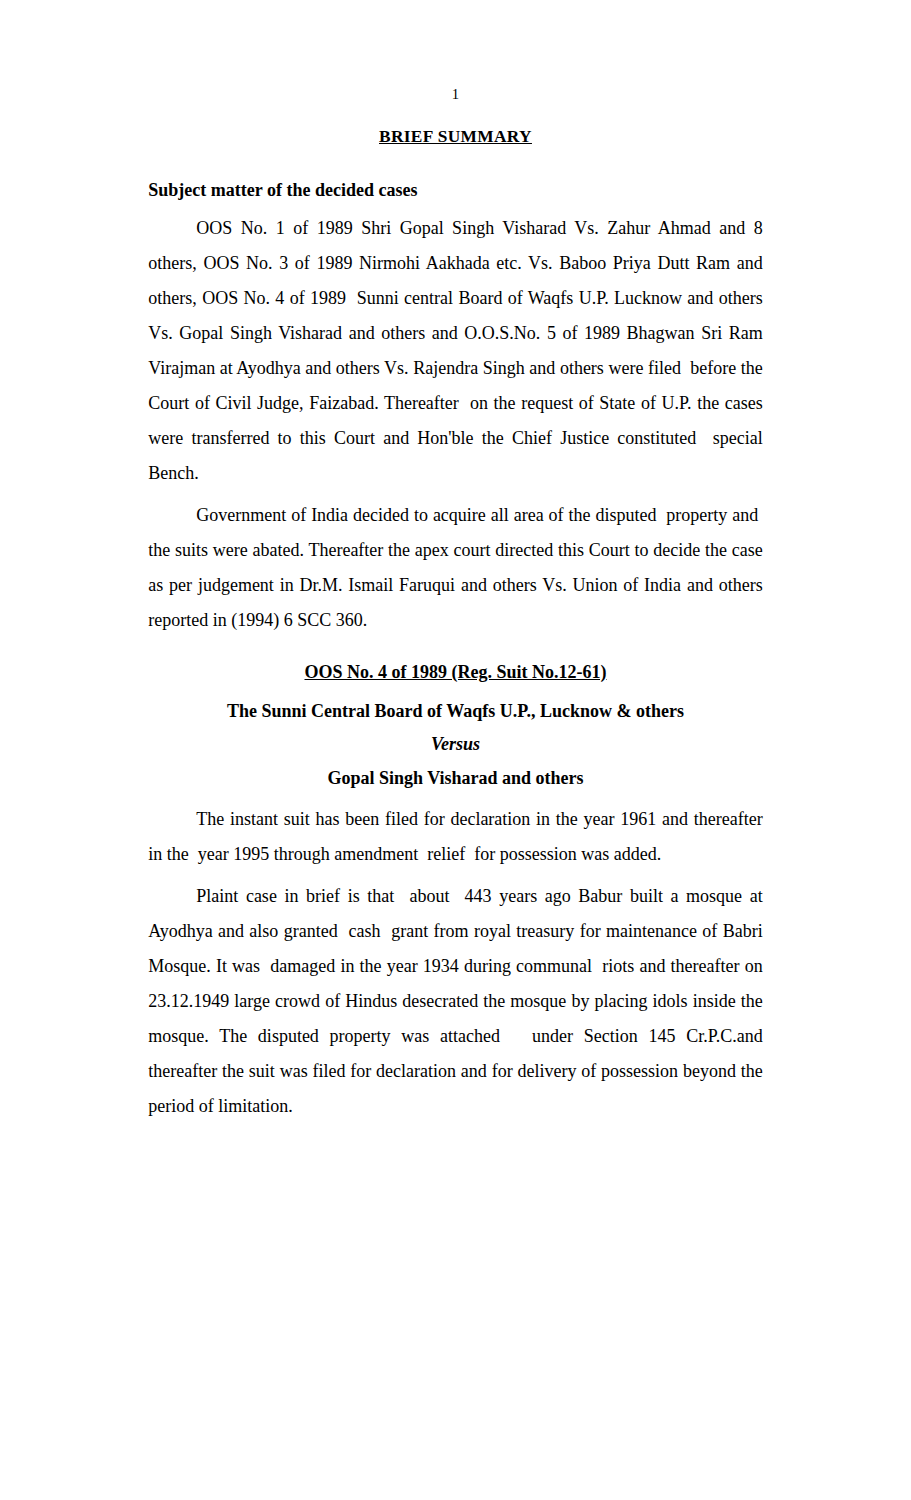1
BRIEF SUMMARY
Subject matter of the decided cases
OOS No. 1 of 1989 Shri Gopal Singh Visharad Vs. Zahur Ahmad and 8 others, OOS No. 3 of 1989 Nirmohi Aakhada etc. Vs. Baboo Priya Dutt Ram and others, OOS No. 4 of 1989 Sunni central Board of Waqfs U.P. Lucknow and others Vs. Gopal Singh Visharad and others and O.O.S.No. 5 of 1989 Bhagwan Sri Ram Virajman at Ayodhya and others Vs. Rajendra Singh and others were filed before the Court of Civil Judge, Faizabad. Thereafter on the request of State of U.P. the cases were transferred to this Court and Hon'ble the Chief Justice constituted special Bench.
Government of India decided to acquire all area of the disputed property and the suits were abated. Thereafter the apex court directed this Court to decide the case as per judgement in Dr.M. Ismail Faruqui and others Vs. Union of India and others reported in (1994) 6 SCC 360.
OOS No. 4 of 1989 (Reg. Suit No.12-61)
The Sunni Central Board of Waqfs U.P., Lucknow & others
Versus
Gopal Singh Visharad and others
The instant suit has been filed for declaration in the year 1961 and thereafter in the year 1995 through amendment relief for possession was added.
Plaint case in brief is that about 443 years ago Babur built a mosque at Ayodhya and also granted cash grant from royal treasury for maintenance of Babri Mosque. It was damaged in the year 1934 during communal riots and thereafter on 23.12.1949 large crowd of Hindus desecrated the mosque by placing idols inside the mosque. The disputed property was attached under Section 145 Cr.P.C.and thereafter the suit was filed for declaration and for delivery of possession beyond the period of limitation.